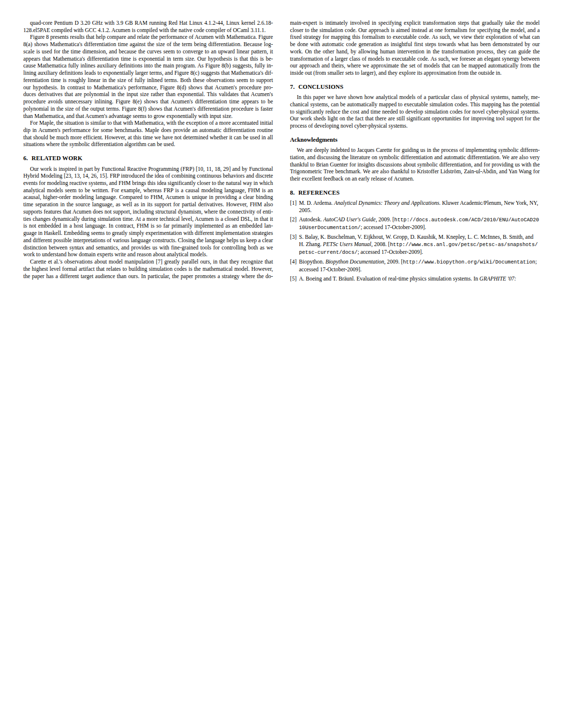quad-core Pentium D 3.20 GHz with 3.9 GB RAM running Red Hat Linux 4.1.2-44, Linux kernel 2.6.18-128.el5PAE compiled with GCC 4.1.2. Acumen is compiled with the native code compiler of OCaml 3.11.1.
Figure 8 presents results that help compare and relate the performance of Acumen with Mathematica. Figure 8(a) shows Mathematica's differentiation time against the size of the term being differentiation. Because log-scale is used for the time dimension, and because the curves seem to converge to an upward linear pattern, it appears that Mathematica's differentiation time is exponential in term size. Our hypothesis is that this is because Mathematica fully inlines auxiliary definitions into the main program. As Figure 8(b) suggests, fully inlining auxiliary definitions leads to exponentially larger terms, and Figure 8(c) suggests that Mathematica's differentiation time is roughly linear in the size of fully inlined terms. Both these observations seem to support our hypothesis. In contrast to Mathematica's performance, Figure 8(d) shows that Acumen's procedure produces derivatives that are polynomial in the input size rather than exponential. This validates that Acumen's procedure avoids unnecessary inlining. Figure 8(e) shows that Acumen's differentiation time appears to be polynomial in the size of the output terms. Figure 8(f) shows that Acumen's differentiation procedure is faster than Mathematica, and that Acumen's advantage seems to grow exponentially with input size.
For Maple, the situation is similar to that with Mathematica, with the exception of a more accentuated initial dip in Acumen's performance for some benchmarks. Maple does provide an automatic differentiation routine that should be much more efficient. However, at this time we have not determined whether it can be used in all situations where the symbolic differentiation algorithm can be used.
6. RELATED WORK
Our work is inspired in part by Functional Reactive Programming (FRP) [10, 11, 18, 29] and by Functional Hybrid Modeling [23, 13, 14, 26, 15]. FRP introduced the idea of combining continuous behaviors and discrete events for modeling reactive systems, and FHM brings this idea significantly closer to the natural way in which analytical models seem to be written. For example, whereas FRP is a causal modeling language, FHM is an acausal, higher-order modeling language. Compared to FHM, Acumen is unique in providing a clear binding time separation in the source language, as well as in its support for partial derivatives. However, FHM also supports features that Acumen does not support, including structural dynamism, where the connectivity of entities changes dynamically during simulation time. At a more technical level, Acumen is a closed DSL, in that it is not embedded in a host language. In contract, FHM is so far primarily implemented as an embedded language in Haskell. Embedding seems to greatly simply experimentation with different implementation strategies and different possible interpretations of various language constructs. Closing the language helps us keep a clear distinction between syntax and semantics, and provides us with fine-grained tools for controlling both as we work to understand how domain experts write and reason about analytical models.
Carette et al.'s observations about model manipulation [7] greatly parallel ours, in that they recognize that the highest level formal artifact that relates to building simulation codes is the mathematical model. However, the paper has a different target audience than ours. In particular, the paper promotes a strategy where the domain-expert is intimately involved in specifying explicit transformation steps that gradually take the model closer to the simulation code. Our approach is aimed instead at one formalism for specifying the model, and a fixed strategy for mapping this formalism to executable code. As such, we view their exploration of what can be done with automatic code generation as insightful first steps towards what has been demonstrated by our work. On the other hand, by allowing human intervention in the transformation process, they can guide the transformation of a larger class of models to executable code. As such, we foresee an elegant synergy between our approach and theirs, where we approximate the set of models that can be mapped automatically from the inside out (from smaller sets to larger), and they explore its approximation from the outside in.
7. CONCLUSIONS
In this paper we have shown how analytical models of a particular class of physical systems, namely, mechanical systems, can be automatically mapped to executable simulation codes. This mapping has the potential to significantly reduce the cost and time needed to develop simulation codes for novel cyber-physical systems. Our work sheds light on the fact that there are still significant opportunities for improving tool support for the process of developing novel cyber-physical systems.
Acknowledgments
We are deeply indebted to Jacques Carette for guiding us in the process of implementing symbolic differentiation, and discussing the literature on symbolic differentiation and automatic differentiation. We are also very thankful to Brian Guenter for insights discussions about symbolic differentiation, and for providing us with the Trigonometric Tree benchmark. We are also thankful to Kristoffer Lidström, Zain-ul-Abdin, and Yan Wang for their excellent feedback on an early release of Acumen.
8. REFERENCES
M. D. Ardema. Analytical Dynamics: Theory and Applications. Kluwer Academic/Plenum, New York, NY, 2005.
Autodesk. AutoCAD User's Guide, 2009. [http://docs.autodesk.com/ACD/2010/ENU/AutoCAD2010UserDocumentation/; accessed 17-October-2009].
S. Balay, K. Buschelman, V. Eijkhout, W. Gropp, D. Kaushik, M. Knepley, L. C. McInnes, B. Smith, and H. Zhang. PETSc Users Manual, 2008. [http://www.mcs.anl.gov/petsc/petsc-as/snapshots/petsc-current/docs/; accessed 17-October-2009].
Biopython. Biopython Documentation, 2009. [http://www.biopython.org/wiki/Documentation; accessed 17-October-2009].
A. Boeing and T. Bräunl. Evaluation of real-time physics simulation systems. In GRAPHITE '07: